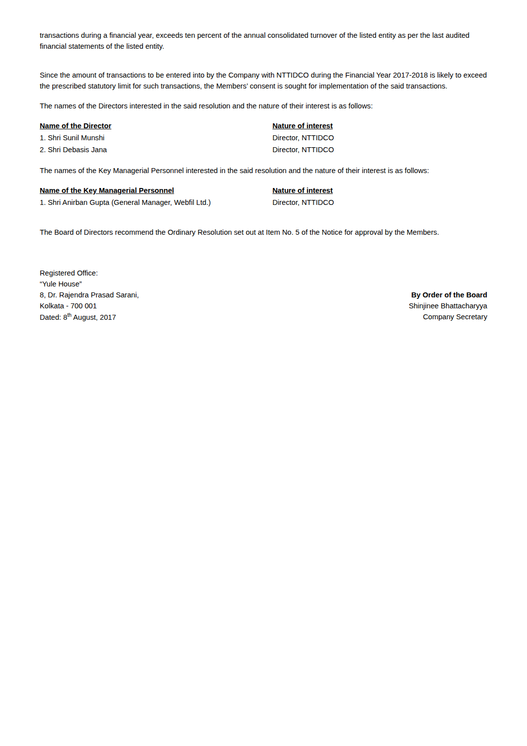transactions during a financial year, exceeds ten percent of the annual consolidated turnover of the listed entity as per the last audited financial statements of the listed entity.
Since the amount of transactions to be entered into by the Company with NTTIDCO during the Financial Year 2017-2018 is likely to exceed the prescribed statutory limit for such transactions, the Members’ consent is sought for implementation of the said transactions.
The names of the Directors interested in the said resolution and the nature of their interest is as follows:
| Name of the Director | Nature of interest |
| 1. Shri Sunil Munshi | Director, NTTIDCO |
| 2. Shri Debasis Jana | Director, NTTIDCO |
The names of the Key Managerial Personnel interested in the said resolution and the nature of their interest is as follows:
| Name of the Key Managerial Personnel | Nature of interest |
| 1. Shri Anirban Gupta (General Manager, Webfil Ltd.) | Director, NTTIDCO |
The Board of Directors recommend the Ordinary Resolution set out at Item No. 5 of the Notice for approval by the Members.
| Registered Office: “Yule House” 8, Dr. Rajendra Prasad Sarani, Kolkata - 700 001 Dated: 8 th August, 2017 | By Order of the Board Shinjinee Bhattacharyya Company Secretary |